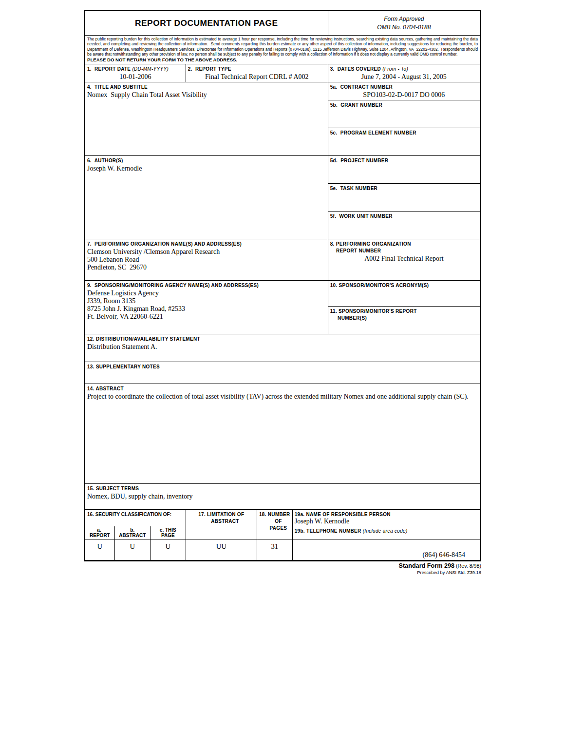| REPORT DOCUMENTATION PAGE | Form Approved OMB No. 0704-0188 |
| The public reporting burden for this collection of information is estimated to average 1 hour per response, including the time for reviewing instructions, searching existing data sources, gathering and maintaining the data needed, and completing and reviewing the collection of information. Send comments regarding this burden estimate or any other aspect of this collection of information, including suggestions for reducing the burden, to Department of Defense, Washington Headquarters Services, Directorate for Information Operations and Reports (0704-0188), 1215 Jefferson Davis Highway, Suite 1204, Arlington, VA 22202-4302. Respondents should be aware that notwithstanding any other provision of law, no person shall be subject to any penalty for failing to comply with a collection of information if it does not display a currently valid OMB control number. PLEASE DO NOT RETURN YOUR FORM TO THE ABOVE ADDRESS. |
| 1. REPORT DATE (DD-MM-YYYY) 10-01-2006 | 2. REPORT TYPE Final Technical Report CDRL # A002 | 3. DATES COVERED (From - To) June 7, 2004 - August 31, 2005 |
| 4. TITLE AND SUBTITLE Nomex Supply Chain Total Asset Visibility | 5a. CONTRACT NUMBER SPO103-02-D-0017 DO 0006 |
| | 5b. GRANT NUMBER |
| | 5c. PROGRAM ELEMENT NUMBER |
| 6. AUTHOR(S) Joseph W. Kernodle | 5d. PROJECT NUMBER |
| | 5e. TASK NUMBER |
| | 5f. WORK UNIT NUMBER |
| 7. PERFORMING ORGANIZATION NAME(S) AND ADDRESS(ES) Clemson University /Clemson Apparel Research 500 Lebanon Road Pendleton, SC 29670 | 8. PERFORMING ORGANIZATION REPORT NUMBER A002 Final Technical Report |
| 9. SPONSORING/MONITORING AGENCY NAME(S) AND ADDRESS(ES) Defense Logistics Agency J339, Room 3135 8725 John J. Kingman Road, #2533 Ft. Belvoir, VA 22060-6221 | 10. SPONSOR/MONITOR'S ACRONYM(S) |
| 11. SPONSOR/MONITOR'S REPORT NUMBER(S) |
| 12. DISTRIBUTION/AVAILABILITY STATEMENT Distribution Statement A. |
| 13. SUPPLEMENTARY NOTES |
| 14. ABSTRACT Project to coordinate the collection of total asset visibility (TAV) across the extended military Nomex and one additional supply chain (SC). |
| 15. SUBJECT TERMS Nomex, BDU, supply chain, inventory |
| 16. SECURITY CLASSIFICATION OF: | 17. LIMITATION OF ABSTRACT | 18. NUMBER OF PAGES | 19a. NAME OF RESPONSIBLE PERSON Joseph W. Kernodle |
| a. REPORT | b. ABSTRACT | c. THIS PAGE | 19b. TELEPHONE NUMBER (Include area code) |
| U | U | U | UU | 31 | (864) 646-8454 |
Standard Form 298 (Rev. 8/98)
Prescribed by ANSI Std. Z39.18